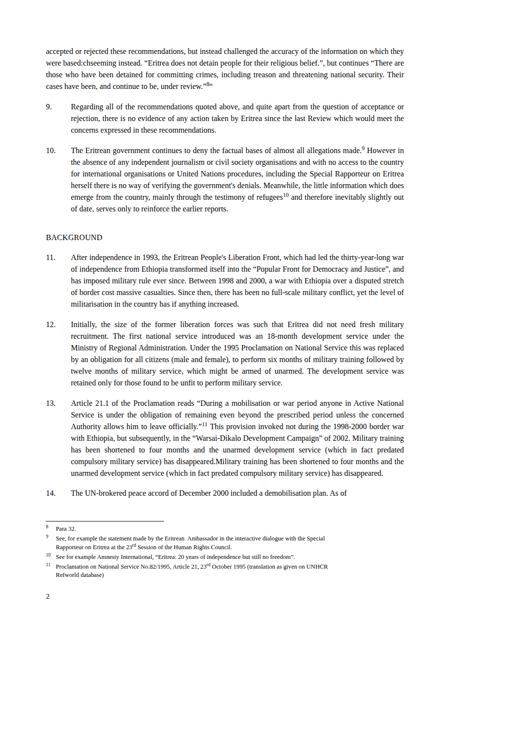accepted or rejected these recommendations, but instead challenged the accuracy of the information on which they were based:chseeming instead. “Eritrea does not detain people for their religious belief.”, but continues “There are those who have been detained for committing crimes, including treason and threatening national security. Their cases have been, and continue to be, under review.”8“
9.
Regarding all of the recommendations quoted above, and quite apart from the question of acceptance or rejection, there is no evidence of any action taken by Eritrea since the last Review which would meet the concerns expressed in these recommendations.
10.
The Eritrean government continues to deny the factual bases of almost all allegations made.9 However in the absence of any independent journalism or civil society organisations and with no access to the country for international organisations or United Nations procedures, including the Special Rapporteur on Eritrea herself there is no way of verifying the government's denials. Meanwhile, the little information which does emerge from the country, mainly through the testimony of refugees10 and therefore inevitably slightly out of date, serves only to reinforce the earlier reports.
BACKGROUND
11.
After independence in 1993, the Eritrean People's Liberation Front, which had led the thirty-year-long war of independence from Ethiopia transformed itself into the “Popular Front for Democracy and Justice”, and has imposed military rule ever since. Between 1998 and 2000, a war with Ethiopia over a disputed stretch of border cost massive casualties. Since then, there has been no full-scale military conflict, yet the level of militarisation in the country has if anything increased.
12.
Initially, the size of the former liberation forces was such that Eritrea did not need fresh military recruitment. The first national service introduced was an 18-month development service under the Ministry of Regional Administration. Under the 1995 Proclamation on National Service this was replaced by an obligation for all citizens (male and female), to perform six months of military training followed by twelve months of military service, which might be armed of unarmed. The development service was retained only for those found to be unfit to perform military service.
13.
Article 21.1 of the Proclamation reads “During a mobilisation or war period anyone in Active National Service is under the obligation of remaining even beyond the prescribed period unless the concerned Authority allows him to leave officially.”11 This provision invoked not during the 1998-2000 border war with Ethiopia, but subsequently, in the “Warsai-Dikalo Development Campaign” of 2002. Military training has been shortened to four months and the unarmed development service (which in fact predated compulsory military service) has disappeared.Military training has been shortened to four months and the unarmed development service (which in fact predated compulsory military service) has disappeared.
14.
The UN-brokered peace accord of December 2000 included a demobilisation plan. As of
8
Para 32.
9
See, for example the statement made by the Eritrean Ambassador in the interactive dialogue with the SpecialRapporteur on Eritrea at the 23rd Session of the Human Rights Council.
10
See for example Amnesty International, “Eritrea: 20 years of independence but still no freedom”.
11
Proclamation on National Service No.82/1995, Article 21, 23rd October 1995 (translation as given on UNHCRRefworld database)
2